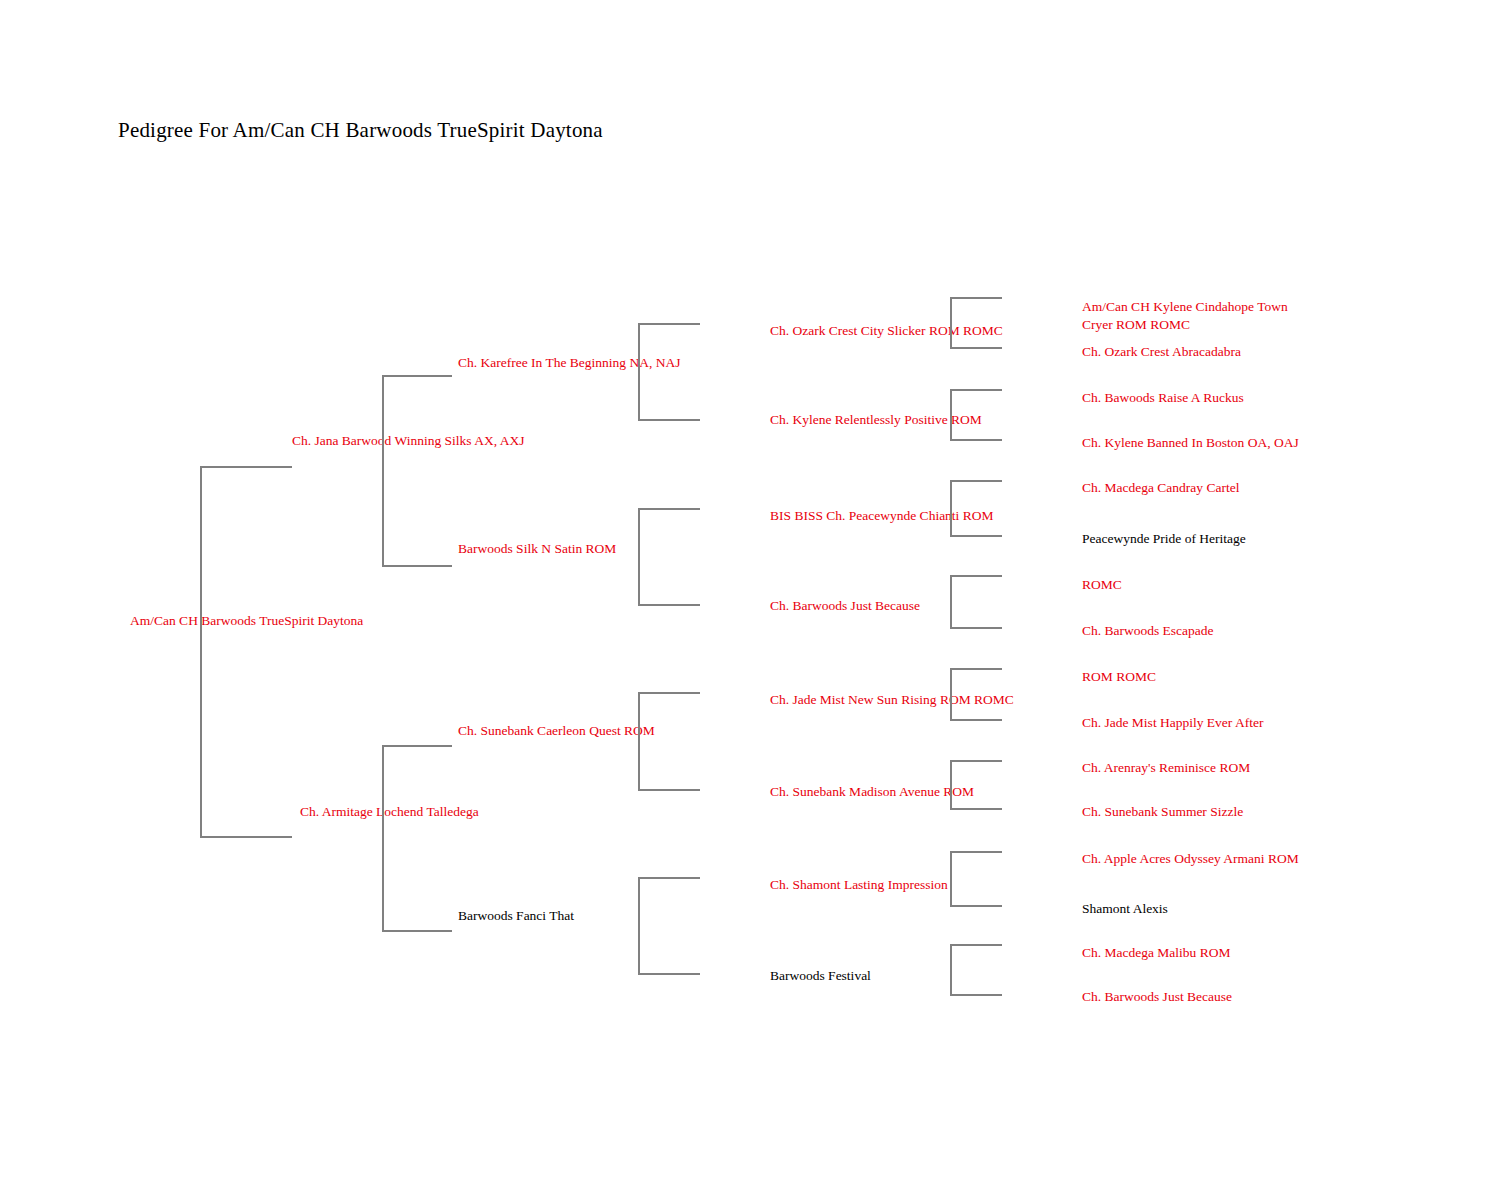Pedigree For Am/Can CH Barwoods TrueSpirit Daytona
Am/Can CH Barwoods TrueSpirit Daytona
Ch. Jana Barwood Winning Silks AX, AXJ
Ch. Armitage Lochend Talledega
Ch. Karefree In The Beginning NA, NAJ
Barwoods Silk N Satin ROM
Ch. Sunebank Caerleon Quest ROM
Barwoods Fanci That
Ch. Ozark Crest City Slicker ROM ROMC
Ch. Kylene Relentlessly Positive ROM
BIS BISS Ch. Peacewynde Chianti ROM
Ch. Barwoods Just Because
Ch. Jade Mist New Sun Rising ROM ROMC
Ch. Sunebank Madison Avenue ROM
Ch. Shamont Lasting Impression
Barwoods Festival
Am/Can CH Kylene Cindahope Town
Cryer ROM ROMC
Ch. Ozark Crest Abracadabra
Ch. Bawoods Raise A Ruckus
Ch. Kylene Banned In Boston OA, OAJ
Ch. Macdega Candray Cartel
Peacewynde Pride of Heritage
ROMC
Ch. Barwoods Escapade
ROM ROMC
Ch. Jade Mist Happily Ever After
Ch. Arenray's Reminisce ROM
Ch. Sunebank Summer Sizzle
Ch. Apple Acres Odyssey Armani ROM
Shamont Alexis
Ch. Macdega Malibu ROM
Ch. Barwoods Just Because